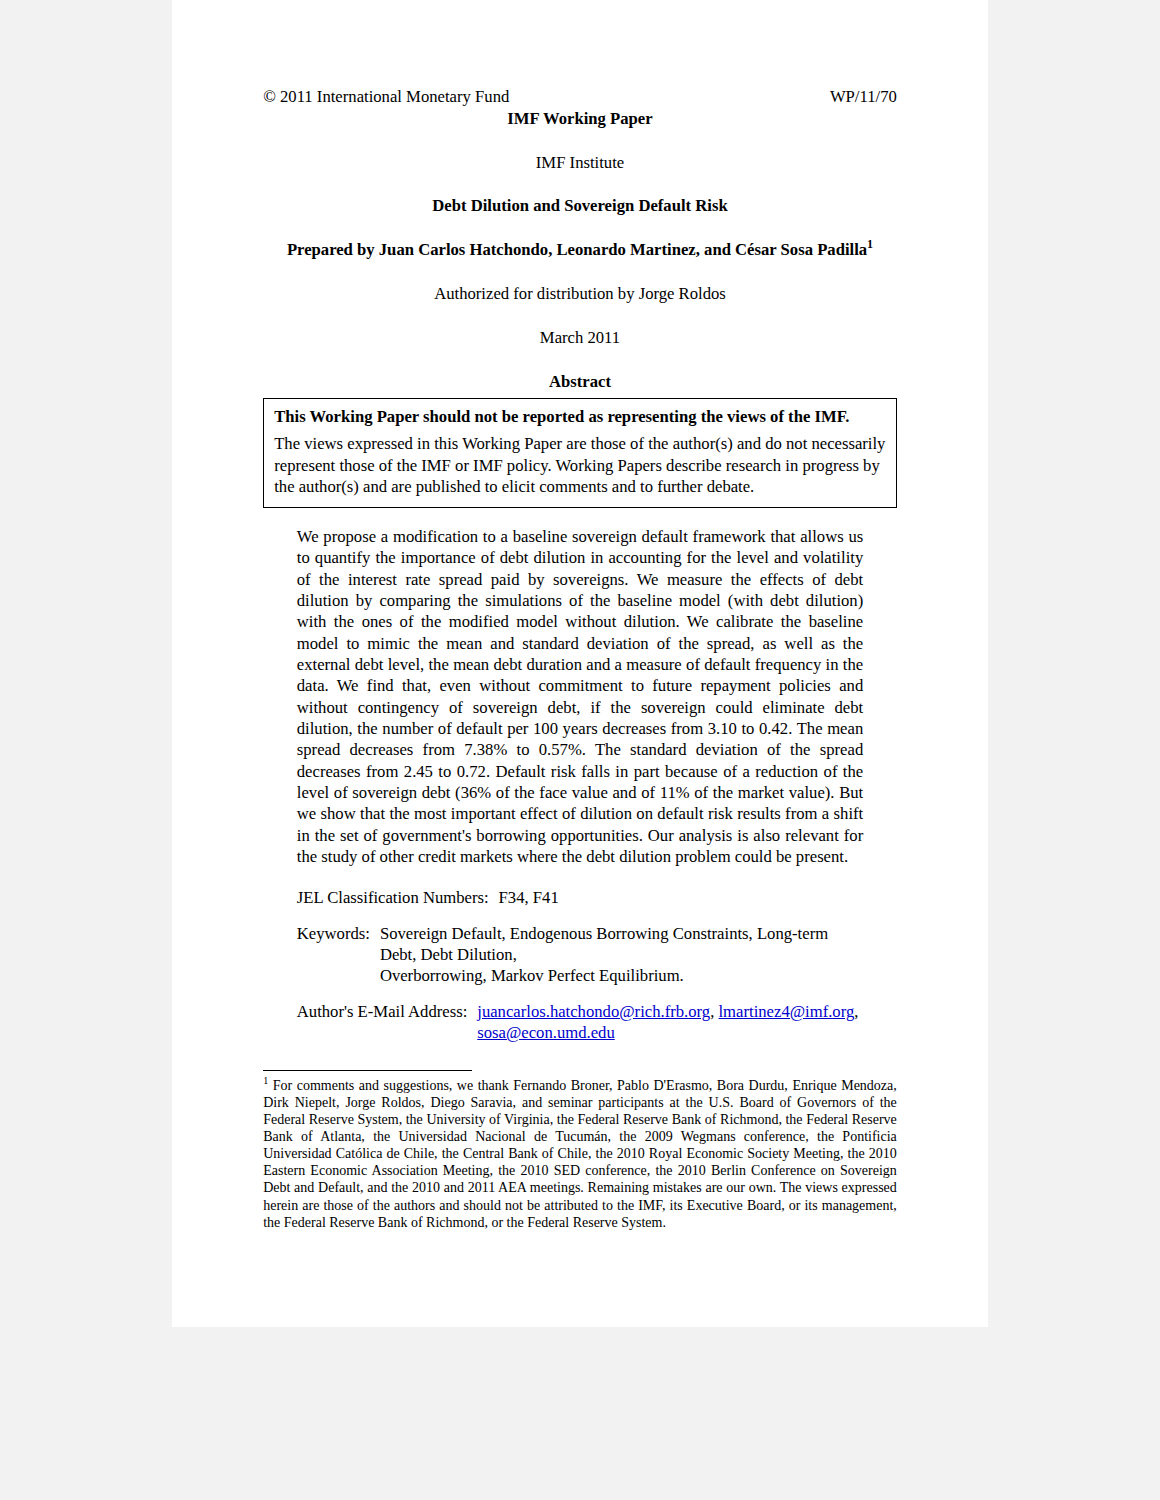© 2011 International Monetary Fund
WP/11/70
IMF Working Paper
IMF Institute
Debt Dilution and Sovereign Default Risk
Prepared by Juan Carlos Hatchondo, Leonardo Martinez, and César Sosa Padilla1
Authorized for distribution by Jorge Roldos
March 2011
Abstract
This Working Paper should not be reported as representing the views of the IMF.
The views expressed in this Working Paper are those of the author(s) and do not necessarily represent those of the IMF or IMF policy. Working Papers describe research in progress by the author(s) and are published to elicit comments and to further debate.
We propose a modification to a baseline sovereign default framework that allows us to quantify the importance of debt dilution in accounting for the level and volatility of the interest rate spread paid by sovereigns. We measure the effects of debt dilution by comparing the simulations of the baseline model (with debt dilution) with the ones of the modified model without dilution. We calibrate the baseline model to mimic the mean and standard deviation of the spread, as well as the external debt level, the mean debt duration and a measure of default frequency in the data. We find that, even without commitment to future repayment policies and without contingency of sovereign debt, if the sovereign could eliminate debt dilution, the number of default per 100 years decreases from 3.10 to 0.42. The mean spread decreases from 7.38% to 0.57%. The standard deviation of the spread decreases from 2.45 to 0.72. Default risk falls in part because of a reduction of the level of sovereign debt (36% of the face value and of 11% of the market value). But we show that the most important effect of dilution on default risk results from a shift in the set of government's borrowing opportunities. Our analysis is also relevant for the study of other credit markets where the debt dilution problem could be present.
JEL Classification Numbers:
F34, F41
Keywords:
Sovereign Default, Endogenous Borrowing Constraints, Long-term Debt, Debt Dilution, Overborrowing, Markov Perfect Equilibrium.
Author's E-Mail Address:
juancarlos.hatchondo@rich.frb.org, lmartinez4@imf.org, sosa@econ.umd.edu
1 For comments and suggestions, we thank Fernando Broner, Pablo D'Erasmo, Bora Durdu, Enrique Mendoza, Dirk Niepelt, Jorge Roldos, Diego Saravia, and seminar participants at the U.S. Board of Governors of the Federal Reserve System, the University of Virginia, the Federal Reserve Bank of Richmond, the Federal Reserve Bank of Atlanta, the Universidad Nacional de Tucumán, the 2009 Wegmans conference, the Pontificia Universidad Católica de Chile, the Central Bank of Chile, the 2010 Royal Economic Society Meeting, the 2010 Eastern Economic Association Meeting, the 2010 SED conference, the 2010 Berlin Conference on Sovereign Debt and Default, and the 2010 and 2011 AEA meetings. Remaining mistakes are our own. The views expressed herein are those of the authors and should not be attributed to the IMF, its Executive Board, or its management, the Federal Reserve Bank of Richmond, or the Federal Reserve System.